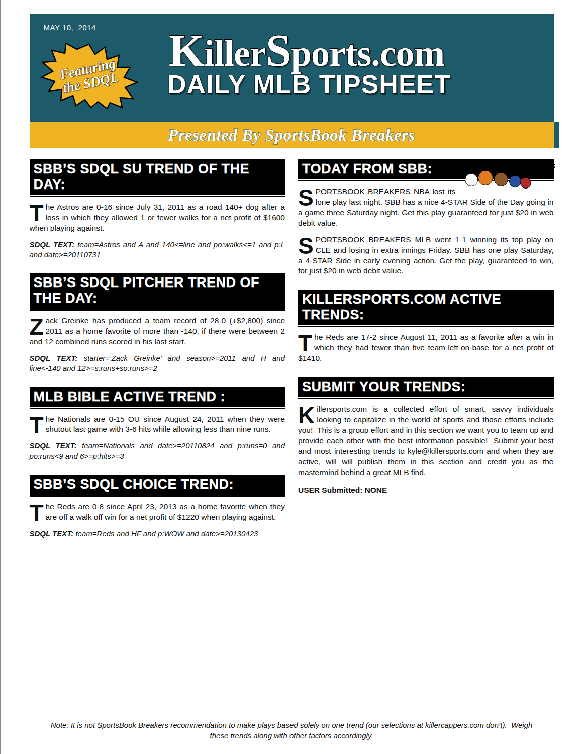MAY 10, 2014
Featuring the SDQL
KillerSports.com
DAILY MLB TIPSHEET
Presented By SportsBook Breakers
SBB’s SDQL SU Trend of the Day:
The Astros are 0-16 since July 31, 2011 as a road 140+ dog after a loss in which they allowed 1 or fewer walks for a net profit of $1600 when playing against.
SDQL TEXT: team=Astros and A and 140<=line and po:walks<=1 and p:L and date>=20110731
SBB’s SDQL Pitcher Trend of the Day:
Zack Greinke has produced a team record of 28-0 (+$2,800) since 2011 as a home favorite of more than -140, if there were between 2 and 12 combined runs scored in his last start.
SDQL TEXT: starter=‘Zack Greinke’ and season>=2011 and H and line<-140 and 12>=s:runs+so:runs>=2
MLB Bible Active Trend :
The Nationals are 0-15 OU since August 24, 2011 when they were shutout last game with 3-6 hits while allowing less than nine runs.
SDQL TEXT: team=Nationals and date>=20110824 and p:runs=0 and po:runs<9 and 6>=p:hits>=3
SBB’s SDQL Choice Trend:
The Reds are 0-8 since April 23, 2013 as a home favorite when they are off a walk off win for a net profit of $1220 when playing against.
SDQL TEXT: team=Reds and HF and p:WOW and date>=20130423
Today From SBB:
SportsBook Breakers
SPORTSBOOK BREAKERS NBA lost its lone play last night. SBB has a nice 4-STAR Side of the Day going in a game three Saturday night. Get this play guaranteed for just $20 in web debit value.
SPORTSBOOK BREAKERS MLB went 1-1 winning its top play on CLE and losing in extra innings Friday. SBB has one play Saturday, a 4-STAR Side in early evening action. Get the play, guaranteed to win, for just $20 in web debit value.
KillerSports.com Active Trends:
The Reds are 17-2 since August 11, 2011 as a favorite after a win in which they had fewer than five team-left-on-base for a net profit of $1410.
Submit Your Trends:
Killersports.com is a collected effort of smart, savvy individuals looking to capitalize in the world of sports and those efforts include you! This is a group effort and in this section we want you to team up and provide each other with the best information possible! Submit your best and most interesting trends to kyle@killersports.com and when they are active, will will publish them in this section and credit you as the mastermind behind a great MLB find.
USER Submitted: NONE
Note: It is not SportsBook Breakers recommendation to make plays based solely on one trend (our selections at killercappers.com don’t). Weigh these trends along with other factors accordingly.